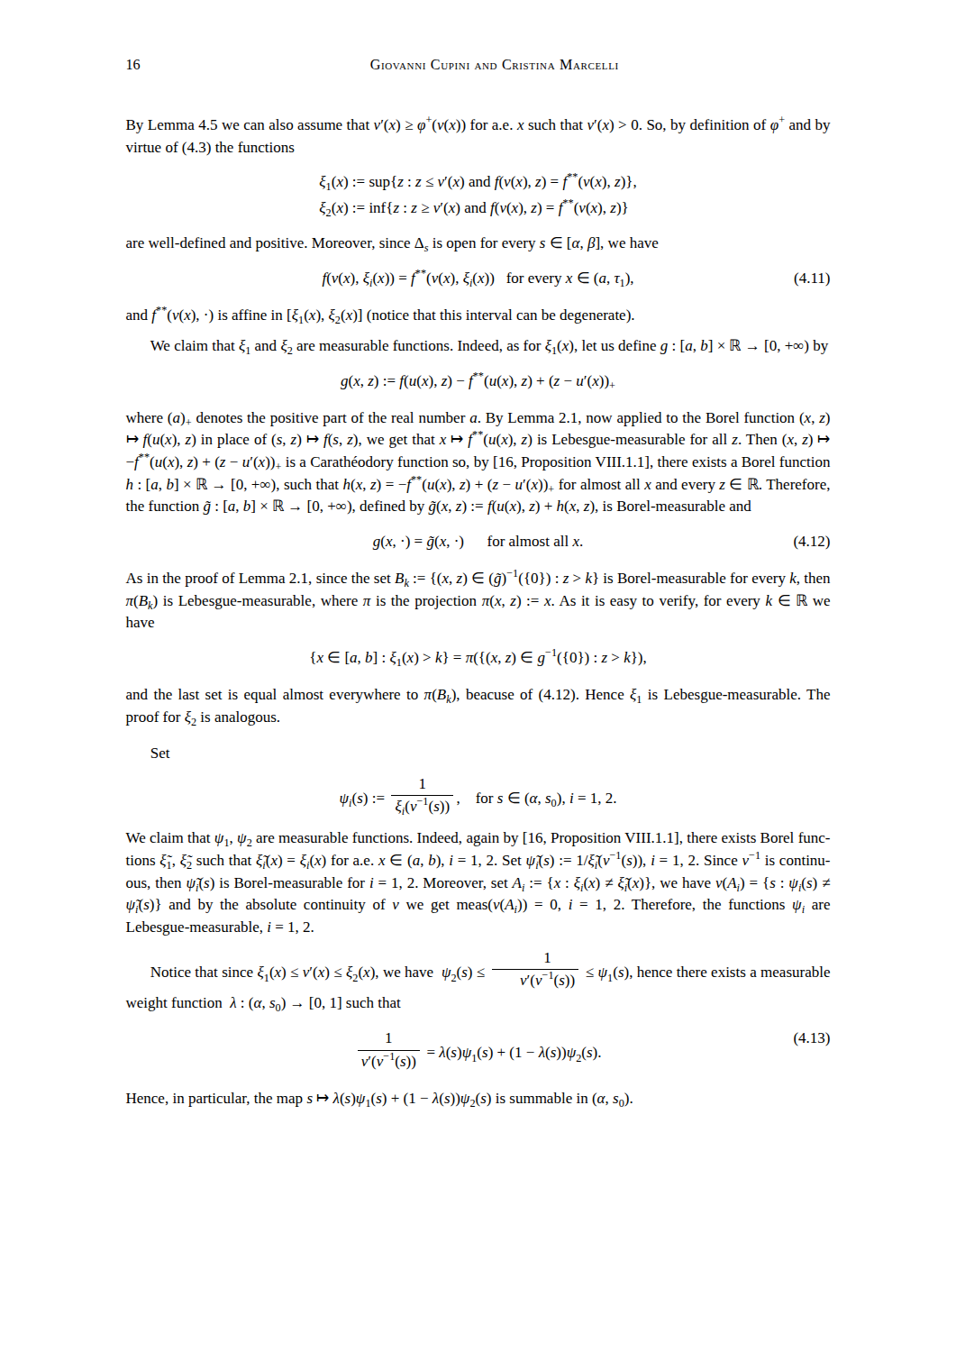16 Giovanni Cupini and Cristina Marcelli
By Lemma 4.5 we can also assume that v′(x) ≥ φ+(v(x)) for a.e. x such that v′(x) > 0. So, by definition of φ+ and by virtue of (4.3) the functions
ξ1(x) := sup{z : z ≤ v′(x) and f(v(x), z) = f**(v(x), z)},
ξ2(x) := inf{z : z ≥ v′(x) and f(v(x), z) = f**(v(x), z)}
are well-defined and positive. Moreover, since Δs is open for every s ∈ [α, β], we have
f(v(x), ξi(x)) = f**(v(x), ξi(x)) for every x ∈ (a, τ1), (4.11)
and f**(v(x), ·) is affine in [ξ1(x), ξ2(x)] (notice that this interval can be degenerate).
We claim that ξ1 and ξ2 are measurable functions. Indeed, as for ξ1(x), let us define g : [a, b] × ℝ → [0, +∞) by
g(x, z) := f(u(x), z) − f**(u(x), z) + (z − u′(x))+
where (a)+ denotes the positive part of the real number a. By Lemma 2.1, now applied to the Borel function (x, z) ↦ f(u(x), z) in place of (s, z) ↦ f(s, z), we get that x ↦ f**(u(x), z) is Lebesgue-measurable for all z. Then (x, z) ↦ −f**(u(x), z) + (z − u′(x))+ is a Carathéodory function so, by [16, Proposition VIII.1.1], there exists a Borel function h : [a, b] × ℝ → [0, +∞), such that h(x, z) = −f**(u(x), z) + (z − u′(x))+ for almost all x and every z ∈ ℝ. Therefore, the function g̃ : [a, b] × ℝ → [0, +∞), defined by g̃(x, z) := f(u(x), z) + h(x, z), is Borel-measurable and
g(x, ·) = g̃(x, ·) for almost all x. (4.12)
As in the proof of Lemma 2.1, since the set Bk := {(x, z) ∈ (g̃)−1({0}) : z > k} is Borel-measurable for every k, then π(Bk) is Lebesgue-measurable, where π is the projection π(x, z) := x. As it is easy to verify, for every k ∈ ℝ we have
{x ∈ [a, b] : ξ1(x) > k} = π({(x, z) ∈ g−1({0}) : z > k}),
and the last set is equal almost everywhere to π(Bk), beacuse of (4.12). Hence ξ1 is Lebesgue-measurable. The proof for ξ2 is analogous.
Set
ψi(s) := 1 ξi(v−1(s)), for s ∈ (α, s0), i = 1, 2.
We claim that ψ1, ψ2 are measurable functions. Indeed, again by [16, Proposition VIII.1.1], there exists Borel functions ξ̃1, ξ̃2 such that ξ̃i(x) = ξi(x) for a.e. x ∈ (a, b), i = 1, 2. Set ψ̃i(s) := 1/ξ̃i(v−1(s)), i = 1, 2. Since v−1 is continuous, then ψ̃i(s) is Borel-measurable for i = 1, 2. Moreover, set Ai := {x : ξi(x) ≠ ξ̃i(x)}, we have v(Ai) = {s : ψi(s) ≠ ψ̃i(s)} and by the absolute continuity of v we get meas(v(Ai)) = 0, i = 1, 2. Therefore, the functions ψi are Lebesgue-measurable, i = 1, 2.
Notice that since ξ1(x) ≤ v′(x) ≤ ξ2(x), we have ψ2(s) ≤ 1 v′(v−1(s)) ≤ ψ1(s), hence there exists a measurable weight function λ : (α, s0) → [0, 1] such that
1 v′(v−1(s)) = λ(s)ψ1(s) + (1 − λ(s))ψ2(s). (4.13)
Hence, in particular, the map s ↦ λ(s)ψ1(s) + (1 − λ(s))ψ2(s) is summable in (α, s0).